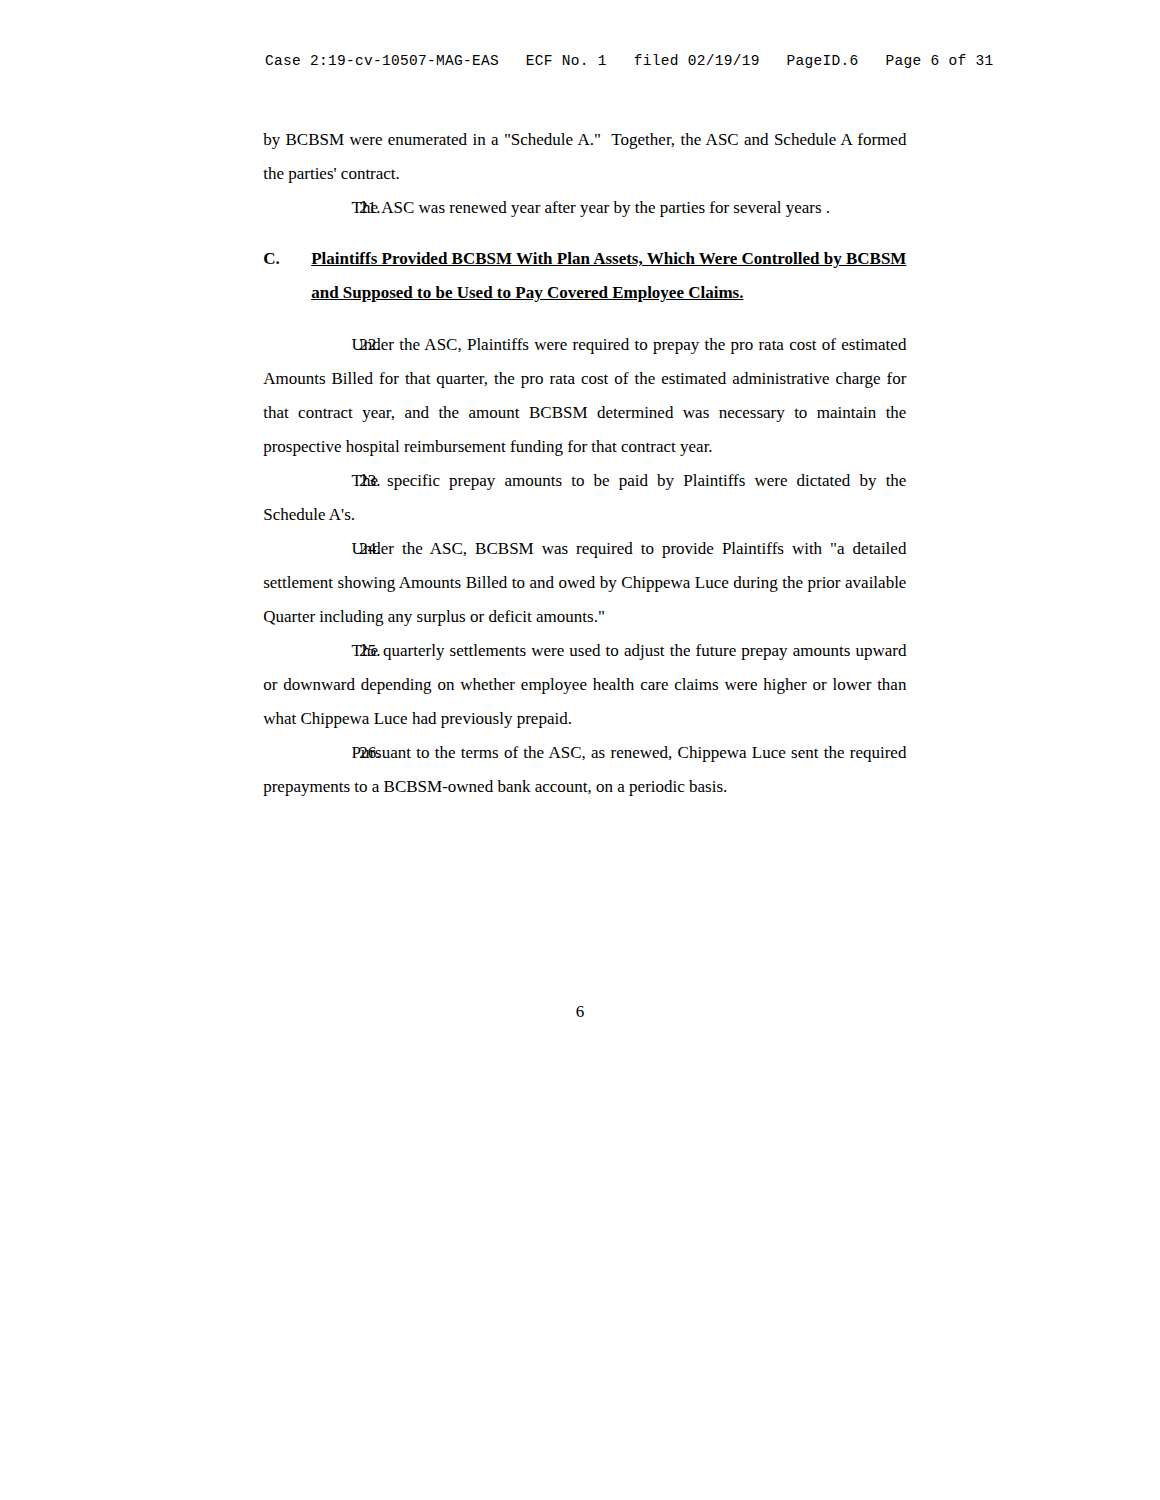Case 2:19-cv-10507-MAG-EAS ECF No. 1 filed 02/19/19 PageID.6 Page 6 of 31
by BCBSM were enumerated in a "Schedule A." Together, the ASC and Schedule A formed the parties' contract.
21. The ASC was renewed year after year by the parties for several years .
C.
Plaintiffs Provided BCBSM With Plan Assets, Which Were Controlled by BCBSM and Supposed to be Used to Pay Covered Employee Claims.
22. Under the ASC, Plaintiffs were required to prepay the pro rata cost of estimated Amounts Billed for that quarter, the pro rata cost of the estimated administrative charge for that contract year, and the amount BCBSM determined was necessary to maintain the prospective hospital reimbursement funding for that contract year.
23. The specific prepay amounts to be paid by Plaintiffs were dictated by the Schedule A's.
24. Under the ASC, BCBSM was required to provide Plaintiffs with "a detailed settlement showing Amounts Billed to and owed by Chippewa Luce during the prior available Quarter including any surplus or deficit amounts."
25. The quarterly settlements were used to adjust the future prepay amounts upward or downward depending on whether employee health care claims were higher or lower than what Chippewa Luce had previously prepaid.
26. Pursuant to the terms of the ASC, as renewed, Chippewa Luce sent the required prepayments to a BCBSM-owned bank account, on a periodic basis.
6